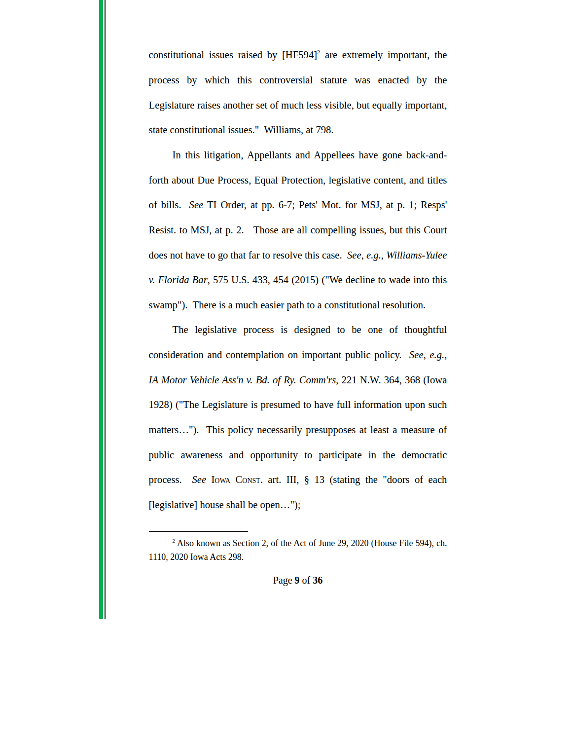constitutional issues raised by [HF594]2 are extremely important, the process by which this controversial statute was enacted by the Legislature raises another set of much less visible, but equally important, state constitutional issues." Williams, at 798.
In this litigation, Appellants and Appellees have gone back-and-forth about Due Process, Equal Protection, legislative content, and titles of bills. See TI Order, at pp. 6-7; Pets' Mot. for MSJ, at p. 1; Resps' Resist. to MSJ, at p. 2. Those are all compelling issues, but this Court does not have to go that far to resolve this case. See, e.g., Williams-Yulee v. Florida Bar, 575 U.S. 433, 454 (2015) ("We decline to wade into this swamp"). There is a much easier path to a constitutional resolution.
The legislative process is designed to be one of thoughtful consideration and contemplation on important public policy. See, e.g., IA Motor Vehicle Ass'n v. Bd. of Ry. Comm'rs, 221 N.W. 364, 368 (Iowa 1928) ("The Legislature is presumed to have full information upon such matters…"). This policy necessarily presupposes at least a measure of public awareness and opportunity to participate in the democratic process. See Iowa Const. art. III, § 13 (stating the "doors of each [legislative] house shall be open…");
2 Also known as Section 2, of the Act of June 29, 2020 (House File 594), ch. 1110, 2020 Iowa Acts 298.
Page 9 of 36